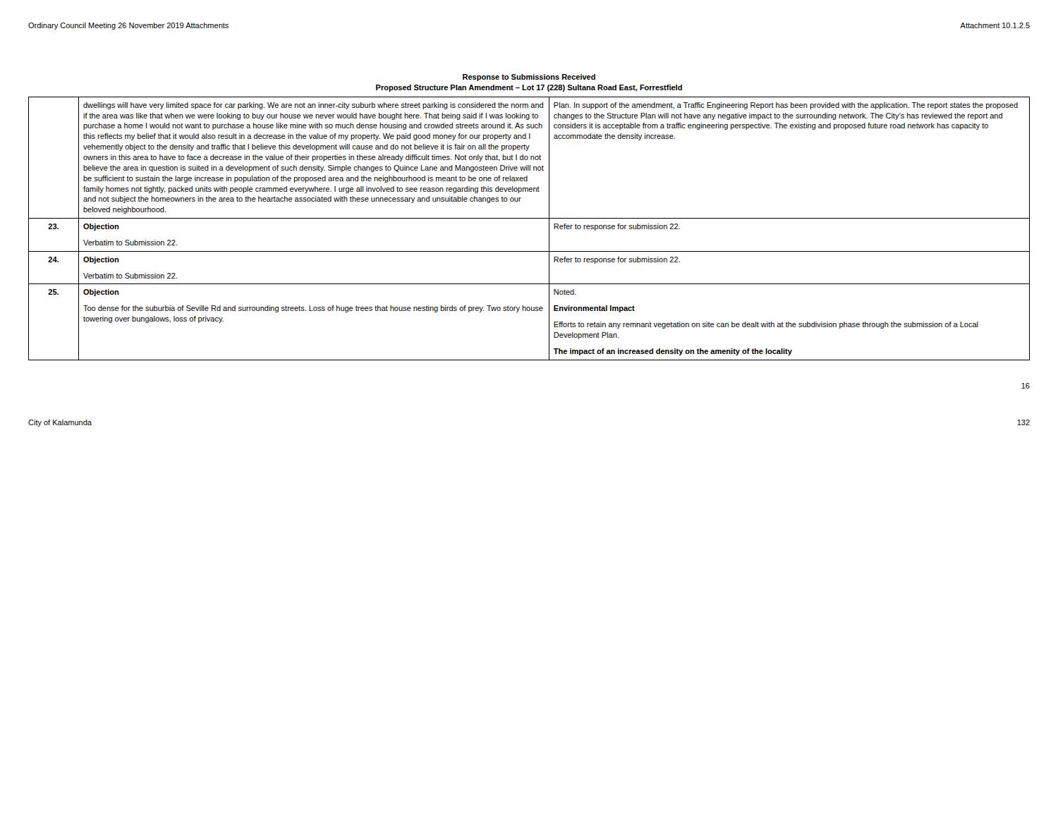Ordinary Council Meeting 26 November 2019 Attachments
Attachment 10.1.2.5
Response to Submissions Received
Proposed Structure Plan Amendment – Lot 17 (228) Sultana Road East, Forrestfield
| | dwellings will have very limited space for car parking. We are not an inner-city suburb where street parking is considered the norm and if the area was like that when we were looking to buy our house we never would have bought here. That being said if I was looking to purchase a home I would not want to purchase a house like mine with so much dense housing and crowded streets around it. As such this reflects my belief that it would also result in a decrease in the value of my property. We paid good money for our property and I vehemently object to the density and traffic that I believe this development will cause and do not believe it is fair on all the property owners in this area to have to face a decrease in the value of their properties in these already difficult times. Not only that, but I do not believe the area in question is suited in a development of such density. Simple changes to Quince Lane and Mangosteen Drive will not be sufficient to sustain the large increase in population of the proposed area and the neighbourhood is meant to be one of relaxed family homes not tightly, packed units with people crammed everywhere. I urge all involved to see reason regarding this development and not subject the homeowners in the area to the heartache associated with these unnecessary and unsuitable changes to our beloved neighbourhood. | Plan. In support of the amendment, a Traffic Engineering Report has been provided with the application. The report states the proposed changes to the Structure Plan will not have any negative impact to the surrounding network. The City’s has reviewed the report and considers it is acceptable from a traffic engineering perspective. The existing and proposed future road network has capacity to accommodate the density increase. |
| 23. | Objection Verbatim to Submission 22. | Refer to response for submission 22. |
| 24. | Objection Verbatim to Submission 22. | Refer to response for submission 22. |
| 25. | Objection Too dense for the suburbia of Seville Rd and surrounding streets. Loss of huge trees that house nesting birds of prey. Two story house towering over bungalows, loss of privacy. | Noted. Environmental Impact Efforts to retain any remnant vegetation on site can be dealt with at the subdivision phase through the submission of a Local Development Plan. The impact of an increased density on the amenity of the locality |
16
City of Kalamunda
132